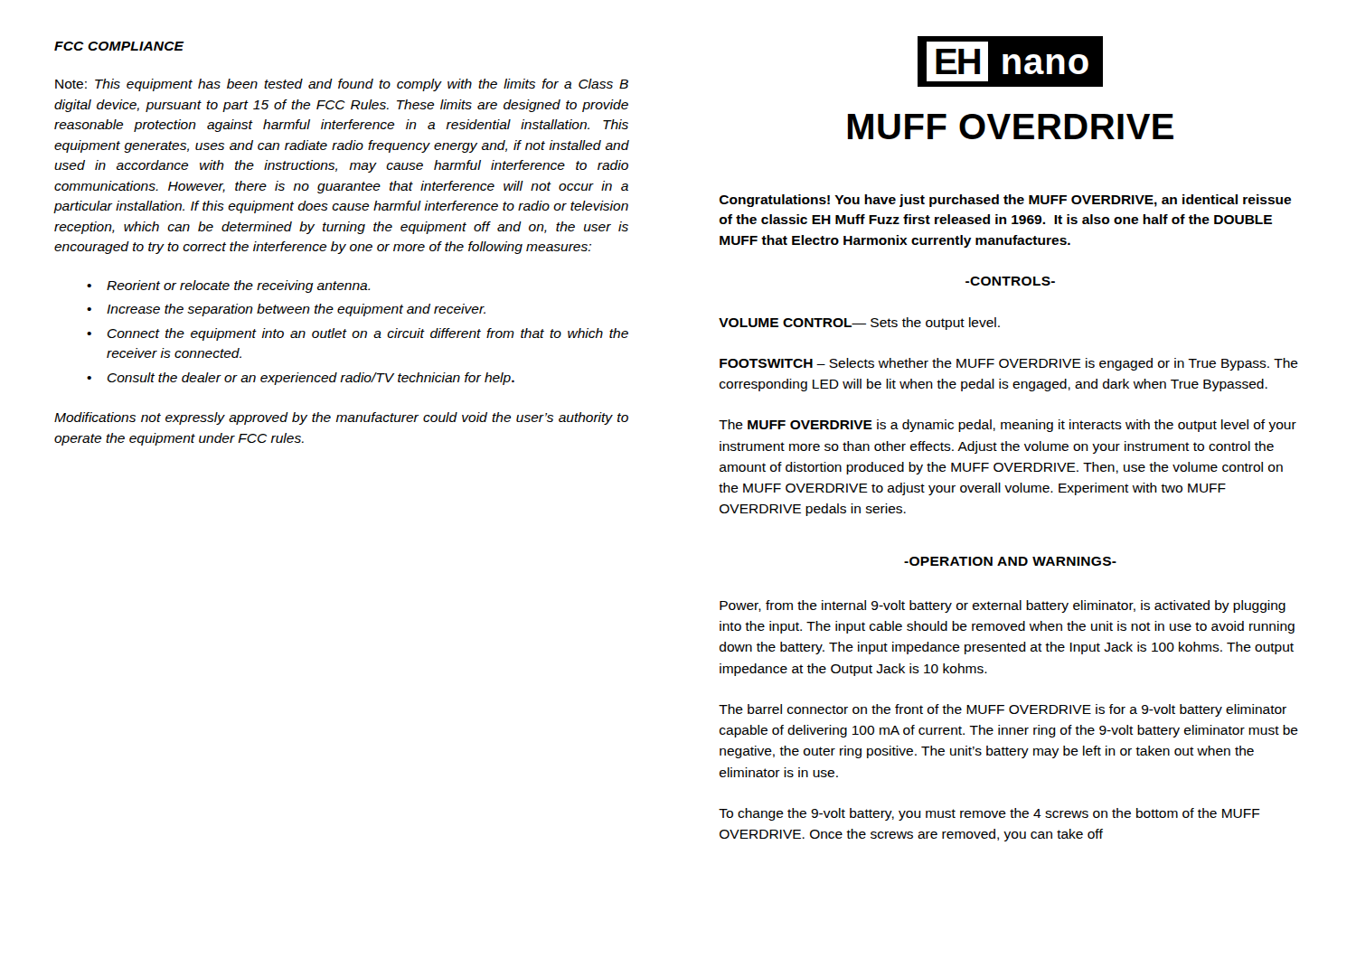FCC COMPLIANCE
Note: This equipment has been tested and found to comply with the limits for a Class B digital device, pursuant to part 15 of the FCC Rules. These limits are designed to provide reasonable protection against harmful interference in a residential installation. This equipment generates, uses and can radiate radio frequency energy and, if not installed and used in accordance with the instructions, may cause harmful interference to radio communications. However, there is no guarantee that interference will not occur in a particular installation. If this equipment does cause harmful interference to radio or television reception, which can be determined by turning the equipment off and on, the user is encouraged to try to correct the interference by one or more of the following measures:
Reorient or relocate the receiving antenna.
Increase the separation between the equipment and receiver.
Connect the equipment into an outlet on a circuit different from that to which the receiver is connected.
Consult the dealer or an experienced radio/TV technician for help.
Modifications not expressly approved by the manufacturer could void the user’s authority to operate the equipment under FCC rules.
EH nano
MUFF OVERDRIVE
Congratulations! You have just purchased the MUFF OVERDRIVE, an identical reissue of the classic EH Muff Fuzz first released in 1969. It is also one half of the DOUBLE MUFF that Electro Harmonix currently manufactures.
-CONTROLS-
VOLUME CONTROL— Sets the output level.
FOOTSWITCH – Selects whether the MUFF OVERDRIVE is engaged or in True Bypass. The corresponding LED will be lit when the pedal is engaged, and dark when True Bypassed.
The MUFF OVERDRIVE is a dynamic pedal, meaning it interacts with the output level of your instrument more so than other effects. Adjust the volume on your instrument to control the amount of distortion produced by the MUFF OVERDRIVE. Then, use the volume control on the MUFF OVERDRIVE to adjust your overall volume. Experiment with two MUFF OVERDRIVE pedals in series.
-OPERATION AND WARNINGS-
Power, from the internal 9-volt battery or external battery eliminator, is activated by plugging into the input. The input cable should be removed when the unit is not in use to avoid running down the battery. The input impedance presented at the Input Jack is 100 kohms. The output impedance at the Output Jack is 10 kohms.
The barrel connector on the front of the MUFF OVERDRIVE is for a 9-volt battery eliminator capable of delivering 100 mA of current. The inner ring of the 9-volt battery eliminator must be negative, the outer ring positive. The unit’s battery may be left in or taken out when the eliminator is in use.
To change the 9-volt battery, you must remove the 4 screws on the bottom of the MUFF OVERDRIVE. Once the screws are removed, you can take off